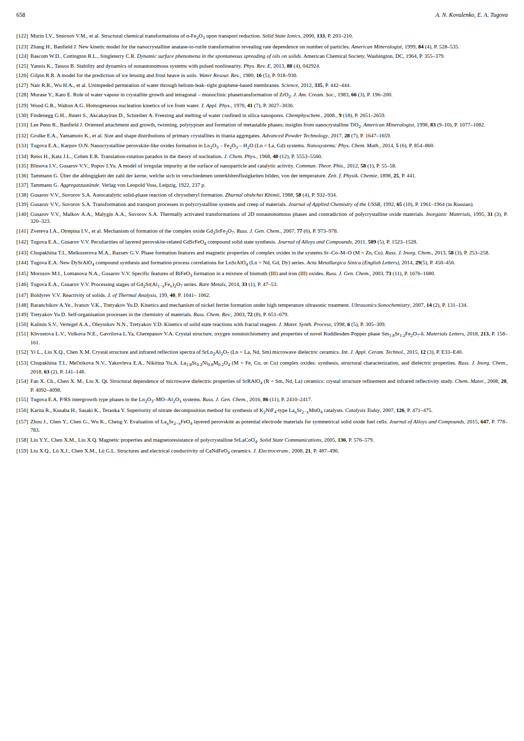658 A. N. Kovalenko, E. A. Tugova
[122] Murin I.V., Smirnov V.M., et al. Structural chemical transformations of α-Fe2O3 upon transport reduction. Solid State Ionics, 2000, 133, P. 203–210.
[123] Zhang H., Banfield J. New kinetic model for the nanocrystalline anatase-to-rutile transformation revealing rate dependence on number of particles. American Mineralogist, 1999, 84 (4), P. 528–535.
[124] Bascom W.D., Cottington R.L., Singleterry C.R. Dynamic surface phenomena in the spontaneous spreading of oils on solids. American Chemical Society, Washington, DC, 1964, P. 355–379.
[125] Yannis K., Tassos B. Stability and dynamics of nonautonomous systems with pulsed nonlinearity. Phys. Rev. E, 2013, 88 (4), 042924.
[126] Gilpin R.R. A model for the prediction of ice lensing and frost heave in soils. Water Resour. Res., 1980, 16 (5), P. 918–930.
[127] Nair R.R., Wu H.A., et al. Unimpeded permeation of water through helium-leak–tight graphene-based membranes. Science, 2012, 335, P. 442–444.
[128] Murase Y., Kato E. Role of water vapour in crystallite growth and tetragonal – monoclinic phasetransformation of ZrO2. J. Am. Cream. Soc., 1983, 66 (3), P. 196–200.
[129] Wood G.R., Walton A.G. Homogeneous nucleation kinetics of ice from water. J. Appl. Phys., 1970, 41 (7), P. 3027–3036.
[130] Findenegg G.H., Jhnert S., Akcakayiran D., Schreiber A. Freezing and melting of water confined in silica nanopores. Chemphyschem., 2008., 9 (18), P. 2651–2659.
[131] Lee Penn R., Banfield J. Oriented attachment and growth, twinning, polytypism and formation of metastable phases; insights from nanocrystalline TiO2. American Mineralogist, 1998, 83 (9–10), P. 1077–1082.
[132] Grulke E.A., Yamamoto K., et al. Size and shape distributions of primary crystallites in titania aggregates. Advanced Powder Technology, 2017, 28 (7), P. 1647–1659.
[133] Tugova E.A., Karpov O.N. Nanocrystalline perovskite-like oxides formation in Ln2O3 – Fe2O3 – H2O (Ln = La, Gd) systems. Nanosystems: Phys. Chem. Math., 2014, 5 (6), P. 854–860.
[134] Reiss H., Katz J.L., Cohen E.R. Translation-rotation paradox in the theory of nucleation. J. Chem. Phys., 1968, 48 (12), P. 5553–5560.
[135] Blinova I.V., Gusarov V.V., Popov I.Yu. A model of irregular impurity at the surface of nanoparticle and catalytic activity. Commun. Theor. Phis., 2012, 58 (1), P. 55–58.
[136] Tammann G. Über die abhngigkeit der zahl der kerne, welche sich in verschiedenen unterkhltenflssigkeiten bilden, von der temperature. Zeit. f. Physik. Chemie, 1898, 25, P. 441.
[137] Tammann G. Aggregatzustände. Verlag von Leopold Voss, Leipzig, 1922, 237 p.
[138] Gusarov V.V., Suvorov S.A. Autocatalytic solid-phase reaction of chrysoberyl formation. Zhurnal obshchei Khimii, 1988, 58 (4), P. 932–934.
[139] Gusarov V.V., Suvorov S.A. Transformation and transport processes in polycrystalline systems and creep of materials. Journal of Applied Chemistry of the USSR, 1992, 65 (10), P. 1961–1964 (in Russian).
[140] Gusarov V.V., Malkov A.A., Malygin A.A., Suvorov S.A. Thermally activated transformations of 2D nonautonomous phases and contradiction of polycrystalline oxide materials. Inorganic Materials, 1995, 31 (3), P. 320–323.
[141] Zvereva I.A., Otrepina I.V., et al. Mechanism of formation of the complex oxide Gd2SrFe2O7. Russ. J. Gen. Chem., 2007, 77 (6), P. 973–978.
[142] Tugova E.A., Gusarov V.V. Peculiarities of layered perovskite-related GdSrFeO4 compound solid state synthesis. Journal of Alloys and Compounds, 2011, 509 (5), P. 1523–1528.
[143] Chupakhina T.I., Melkozerova M.A., Bazuev G.V. Phase formation features and magnetic properties of complex oxides in the systems Sr–Co–M–O (M = Zn, Cu). Russ. J. Inorg. Chem., 2013, 58 (3), P. 253–258.
[144] Tugova E.A. New DySrAlO4 compound synthesis and formation process correlations for LnSrAlO4 (Ln = Nd, Gd, Dy) series. Acta Metallurgica Sinica (English Letters), 2014, 29(5), P. 450–456.
[145] Morozov M.I., Lomanova N.A., Gusarov V.V. Specific features of BiFeO3 formation in a mixture of bismuth (III) and iron (III) oxides. Russ. J. Gen. Chem., 2003, 73 (11), P. 1676–1680.
[146] Tugova E.A., Gusarov V.V. Processing stages of Gd2Sr(Al1−xFex)2O7 series. Rare Metals, 2014, 33 (1), P. 47–53.
[147] Boldyrev V.V. Reactivity of solids. J. of Thermal Analysis, 199, 40, P. 1041– 1062.
[148] Baranchikov A.Ye., Ivanov V.K., Tretyakov Yu.D. Kinetics and mechanism of nickel ferrite formation under high temperature ultrasonic treatment. Ultrasonics Sonochemistry, 2007, 14 (2), P. 131–134.
[149] Tretyakov Yu.D. Self-organisation processes in the chemistry of materials. Russ. Chem. Rev., 2003, 72 (8), P. 651–679.
[150] Kalinin S.V., Vertegel A.A., Oleynikov N.N., Tretyakov Y.D. Kinetics of solid state reactions with fractal reagent. J. Mater. Synth. Process, 1998, 6 (5), P. 305–309.
[151] Khvostova L.V., Volkova N.E., Gavrilova L.Ya, Cherepanov V.A. Crystal structure, oxygen nonstoichiometry and properties of novel Ruddlesden-Popper phase Sm1.8Sr1.2Fe2O7-δ. Materials Letters, 2018, 213, P. 158–161.
[152] Yi L., Liu X.Q., Chen X.M. Crystal structure and infrared reflection spectra of SrLn2Al2O7 (Ln = La, Nd, Sm) microwave dielectric ceramics. Int. J. Appl. Ceram. Technol., 2015, 12 (3), P. E33–E40.
[153] Chupakhina T.I., Mel'nikova N.V., Yakovleva E.A., Nikitina Yu.A. La1.8Sr0.2Ni0.8M0.2O4 (M = Fe, Co, or Cu) complex oxides: synthesis, structural characterization, and dielectric properties. Russ. J. Inorg. Chem., 2018, 63 (2), P. 141–148.
[154] Fan X. Ch., Chen X. M., Liu X. Qi. Structural dependence of microwave dielectric properties of SrRAlO4 (R = Sm, Nd, La) ceramics: crystal structure refinement and infrared reflectivity study. Chem. Mater., 2008, 20, P. 4092–4098.
[155] Tugova E.A. P/RS intergrowth type phases in the Ln2O3–MO–Al2O3 systems. Russ. J. Gen. Chem., 2016, 86 (11), P. 2410–2417.
[156] Karita R., Kusaba H., Sasaki K., Teraoka Y. Superiority of nitrate decomposition method for synthesis of K2NiF4-type LaxSr2−xMnO4 catalysts. Catalysis Today, 2007, 126, P. 471–475.
[157] Zhou J., Chen Y., Chen G., Wu K., Cheng Y. Evaluation of LaxSr2−xFeO4 layered perovskite as potential electrode materials for symmetrical solid oxide fuel cells. Journal of Alloys and Compounds, 2015, 647, P. 778–783.
[158] Liu Y.Y., Chen X.M., Liu X.Q. Magnetic properties and magnetoresistance of polycrystalline SrLaCoO4. Solid State Communications, 2005, 136, P. 576–579.
[159] Liu X.Q., Lü X.J., Chen X.M., Lü G.L. Structures and electrical conductivity of CaNdFeO4 ceramics. J. Electroceram., 2008, 21, P. 487–490.